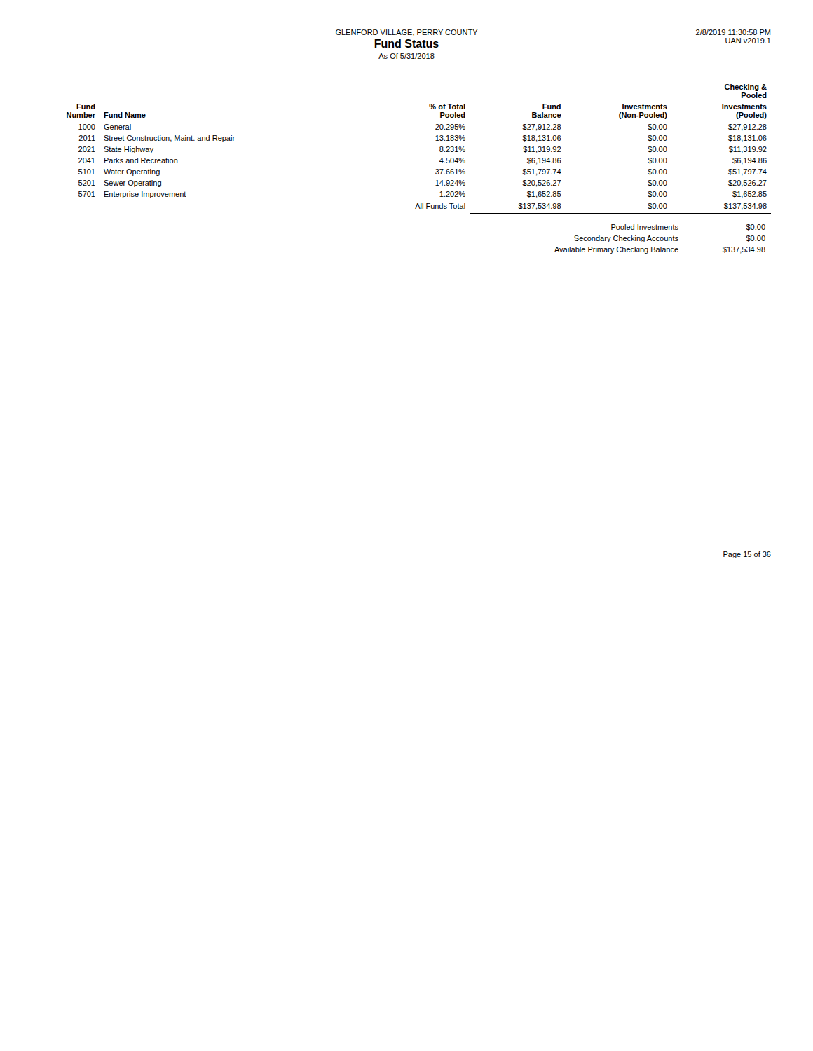GLENFORD VILLAGE, PERRY COUNTY
Fund Status
As Of 5/31/2018
2/8/2019 11:30:58 PM
UAN v2019.1
| | | | | | Checking & Pooled |
| --- | --- | --- | --- | --- | --- |
| Fund Number | Fund Name | % of Total Pooled | Fund Balance | Investments (Non-Pooled) | Investments (Pooled) |
| 1000 | General | 20.295% | $27,912.28 | $0.00 | $27,912.28 |
| 2011 | Street Construction, Maint. and Repair | 13.183% | $18,131.06 | $0.00 | $18,131.06 |
| 2021 | State Highway | 8.231% | $11,319.92 | $0.00 | $11,319.92 |
| 2041 | Parks and Recreation | 4.504% | $6,194.86 | $0.00 | $6,194.86 |
| 5101 | Water Operating | 37.661% | $51,797.74 | $0.00 | $51,797.74 |
| 5201 | Sewer Operating | 14.924% | $20,526.27 | $0.00 | $20,526.27 |
| 5701 | Enterprise Improvement | 1.202% | $1,652.85 | $0.00 | $1,652.85 |
| | | All Funds Total | $137,534.98 | $0.00 | $137,534.98 |
| Pooled Investments | $0.00 |
| Secondary Checking Accounts | $0.00 |
| Available Primary Checking Balance | $137,534.98 |
Page 15 of 36